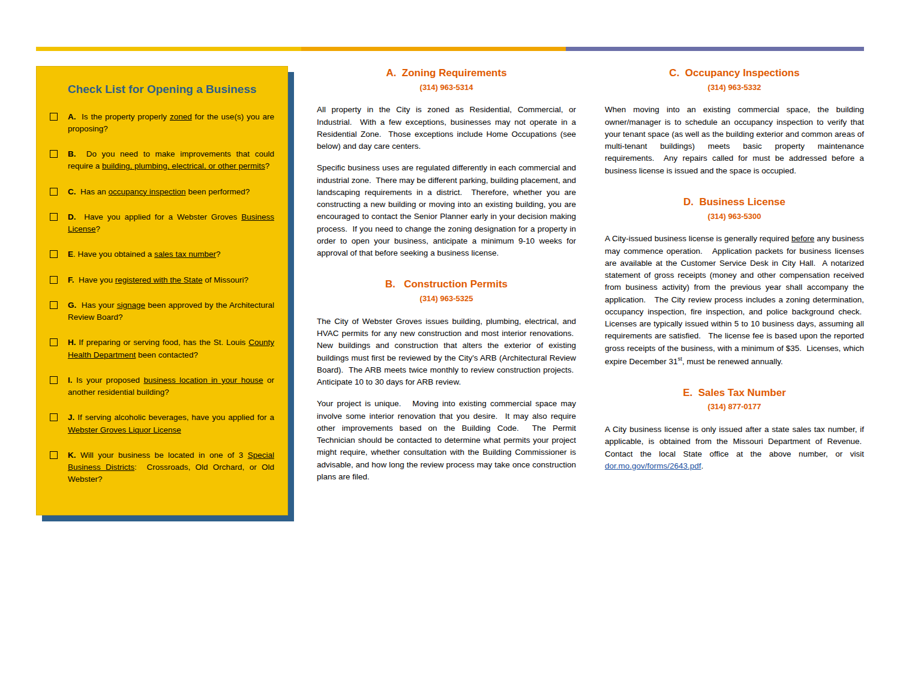Check List for Opening a Business
A. Is the property properly zoned for the use(s) you are proposing?
B. Do you need to make improvements that could require a building, plumbing, electrical, or other permits?
C. Has an occupancy inspection been performed?
D. Have you applied for a Webster Groves Business License?
E. Have you obtained a sales tax number?
F. Have you registered with the State of Missouri?
G. Has your signage been approved by the Architectural Review Board?
H. If preparing or serving food, has the St. Louis County Health Department been contacted?
I. Is your proposed business location in your house or another residential building?
J. If serving alcoholic beverages, have you applied for a Webster Groves Liquor License
K. Will your business be located in one of 3 Special Business Districts: Crossroads, Old Orchard, or Old Webster?
A. Zoning Requirements
(314) 963-5314
All property in the City is zoned as Residential, Commercial, or Industrial. With a few exceptions, businesses may not operate in a Residential Zone. Those exceptions include Home Occupations (see below) and day care centers.
Specific business uses are regulated differently in each commercial and industrial zone. There may be different parking, building placement, and landscaping requirements in a district. Therefore, whether you are constructing a new building or moving into an existing building, you are encouraged to contact the Senior Planner early in your decision making process. If you need to change the zoning designation for a property in order to open your business, anticipate a minimum 9-10 weeks for approval of that before seeking a business license.
B. Construction Permits
(314) 963-5325
The City of Webster Groves issues building, plumbing, electrical, and HVAC permits for any new construction and most interior renovations. New buildings and construction that alters the exterior of existing buildings must first be reviewed by the City's ARB (Architectural Review Board). The ARB meets twice monthly to review construction projects. Anticipate 10 to 30 days for ARB review.
Your project is unique. Moving into existing commercial space may involve some interior renovation that you desire. It may also require other improvements based on the Building Code. The Permit Technician should be contacted to determine what permits your project might require, whether consultation with the Building Commissioner is advisable, and how long the review process may take once construction plans are filed.
C. Occupancy Inspections
(314) 963-5332
When moving into an existing commercial space, the building owner/manager is to schedule an occupancy inspection to verify that your tenant space (as well as the building exterior and common areas of multi-tenant buildings) meets basic property maintenance requirements. Any repairs called for must be addressed before a business license is issued and the space is occupied.
D. Business License
(314) 963-5300
A City-issued business license is generally required before any business may commence operation. Application packets for business licenses are available at the Customer Service Desk in City Hall. A notarized statement of gross receipts (money and other compensation received from business activity) from the previous year shall accompany the application. The City review process includes a zoning determination, occupancy inspection, fire inspection, and police background check. Licenses are typically issued within 5 to 10 business days, assuming all requirements are satisfied. The license fee is based upon the reported gross receipts of the business, with a minimum of $35. Licenses, which expire December 31st, must be renewed annually.
E. Sales Tax Number
(314) 877-0177
A City business license is only issued after a state sales tax number, if applicable, is obtained from the Missouri Department of Revenue. Contact the local State office at the above number, or visit dor.mo.gov/forms/2643.pdf.